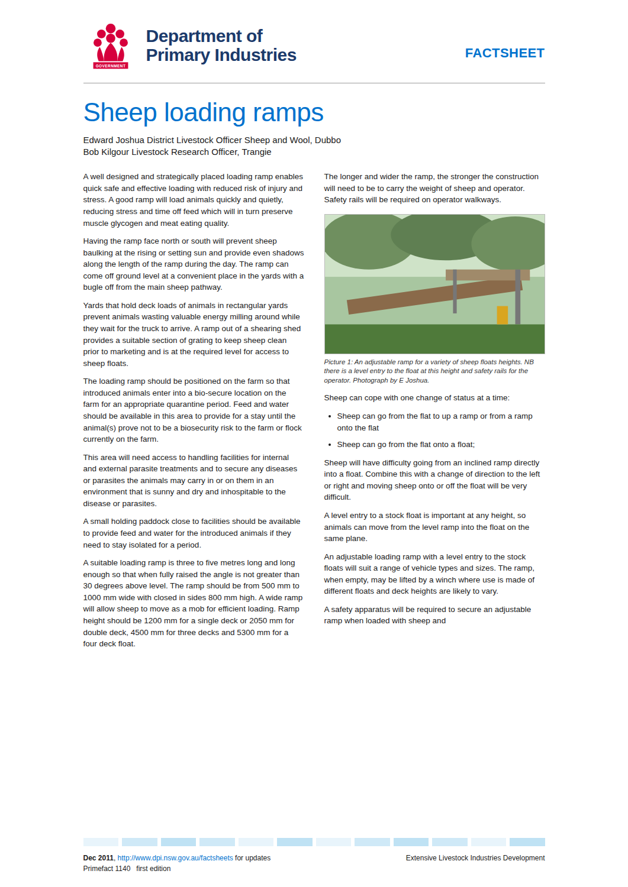GOVERNMENT
Department of
Primary Industries
FACTSHEET
Sheep loading ramps
Edward Joshua District Livestock Officer Sheep and Wool, Dubbo
Bob Kilgour Livestock Research Officer, Trangie
A well designed and strategically placed loading ramp enables quick safe and effective loading with reduced risk of injury and stress. A good ramp will load animals quickly and quietly, reducing stress and time off feed which will in turn preserve muscle glycogen and meat eating quality.
Having the ramp face north or south will prevent sheep baulking at the rising or setting sun and provide even shadows along the length of the ramp during the day. The ramp can come off ground level at a convenient place in the yards with a bugle off from the main sheep pathway.
Yards that hold deck loads of animals in rectangular yards prevent animals wasting valuable energy milling around while they wait for the truck to arrive. A ramp out of a shearing shed provides a suitable section of grating to keep sheep clean prior to marketing and is at the required level for access to sheep floats.
The loading ramp should be positioned on the farm so that introduced animals enter into a bio-secure location on the farm for an appropriate quarantine period. Feed and water should be available in this area to provide for a stay until the animal(s) prove not to be a biosecurity risk to the farm or flock currently on the farm.
This area will need access to handling facilities for internal and external parasite treatments and to secure any diseases or parasites the animals may carry in or on them in an environment that is sunny and dry and inhospitable to the disease or parasites.
A small holding paddock close to facilities should be available to provide feed and water for the introduced animals if they need to stay isolated for a period.
A suitable loading ramp is three to five metres long and long enough so that when fully raised the angle is not greater than 30 degrees above level. The ramp should be from 500 mm to 1000 mm wide with closed in sides 800 mm high. A wide ramp will allow sheep to move as a mob for efficient loading. Ramp height should be 1200 mm for a single deck or 2050 mm for double deck, 4500 mm for three decks and 5300 mm for a four deck float.
The longer and wider the ramp, the stronger the construction will need to be to carry the weight of sheep and operator. Safety rails will be required on operator walkways.
Picture 1: An adjustable ramp for a variety of sheep floats heights. NB there is a level entry to the float at this height and safety rails for the operator. Photograph by E Joshua.
Sheep can cope with one change of status at a time:
Sheep can go from the flat to up a ramp or from a ramp onto the flat
Sheep can go from the flat onto a float;
Sheep will have difficulty going from an inclined ramp directly into a float. Combine this with a change of direction to the left or right and moving sheep onto or off the float will be very difficult.
A level entry to a stock float is important at any height, so animals can move from the level ramp into the float on the same plane.
An adjustable loading ramp with a level entry to the stock floats will suit a range of vehicle types and sizes. The ramp, when empty, may be lifted by a winch where use is made of different floats and deck heights are likely to vary.
A safety apparatus will be required to secure an adjustable ramp when loaded with sheep and
Dec 2011, http://www.dpi.nsw.gov.au/factsheets for updates
Primefact 1140 first edition
Extensive Livestock Industries Development